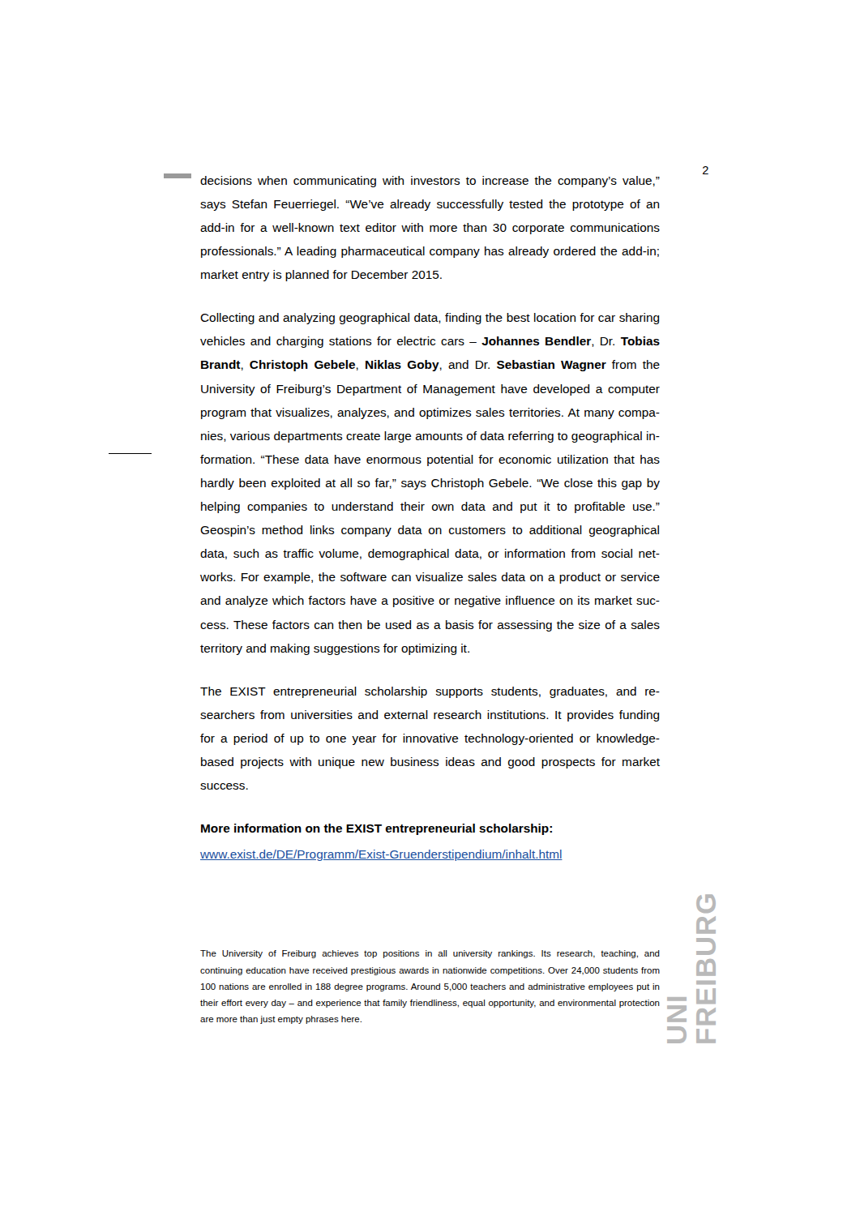2
decisions when communicating with investors to increase the company’s value,” says Stefan Feuerriegel. “We’ve already successfully tested the prototype of an add-in for a well-known text editor with more than 30 corporate communications professionals.” A leading pharmaceutical company has already ordered the add-in; market entry is planned for December 2015.
Collecting and analyzing geographical data, finding the best location for car sharing vehicles and charging stations for electric cars – Johannes Bendler, Dr. Tobias Brandt, Christoph Gebele, Niklas Goby, and Dr. Sebastian Wagner from the University of Freiburg’s Department of Management have developed a computer program that visualizes, analyzes, and optimizes sales territories. At many companies, various departments create large amounts of data referring to geographical information. “These data have enormous potential for economic utilization that has hardly been exploited at all so far,” says Christoph Gebele. “We close this gap by helping companies to understand their own data and put it to profitable use.” Geospin’s method links company data on customers to additional geographical data, such as traffic volume, demographical data, or information from social networks. For example, the software can visualize sales data on a product or service and analyze which factors have a positive or negative influence on its market success. These factors can then be used as a basis for assessing the size of a sales territory and making suggestions for optimizing it.
The EXIST entrepreneurial scholarship supports students, graduates, and researchers from universities and external research institutions. It provides funding for a period of up to one year for innovative technology-oriented or knowledge-based projects with unique new business ideas and good prospects for market success.
More information on the EXIST entrepreneurial scholarship:
www.exist.de/DE/Programm/Exist-Gruenderstipendium/inhalt.html
The University of Freiburg achieves top positions in all university rankings. Its research, teaching, and continuing education have received prestigious awards in nationwide competitions. Over 24,000 students from 100 nations are enrolled in 188 degree programs. Around 5,000 teachers and administrative employees put in their effort every day – and experience that family friendliness, equal opportunity, and environmental protection are more than just empty phrases here.
UNI FREIBURG